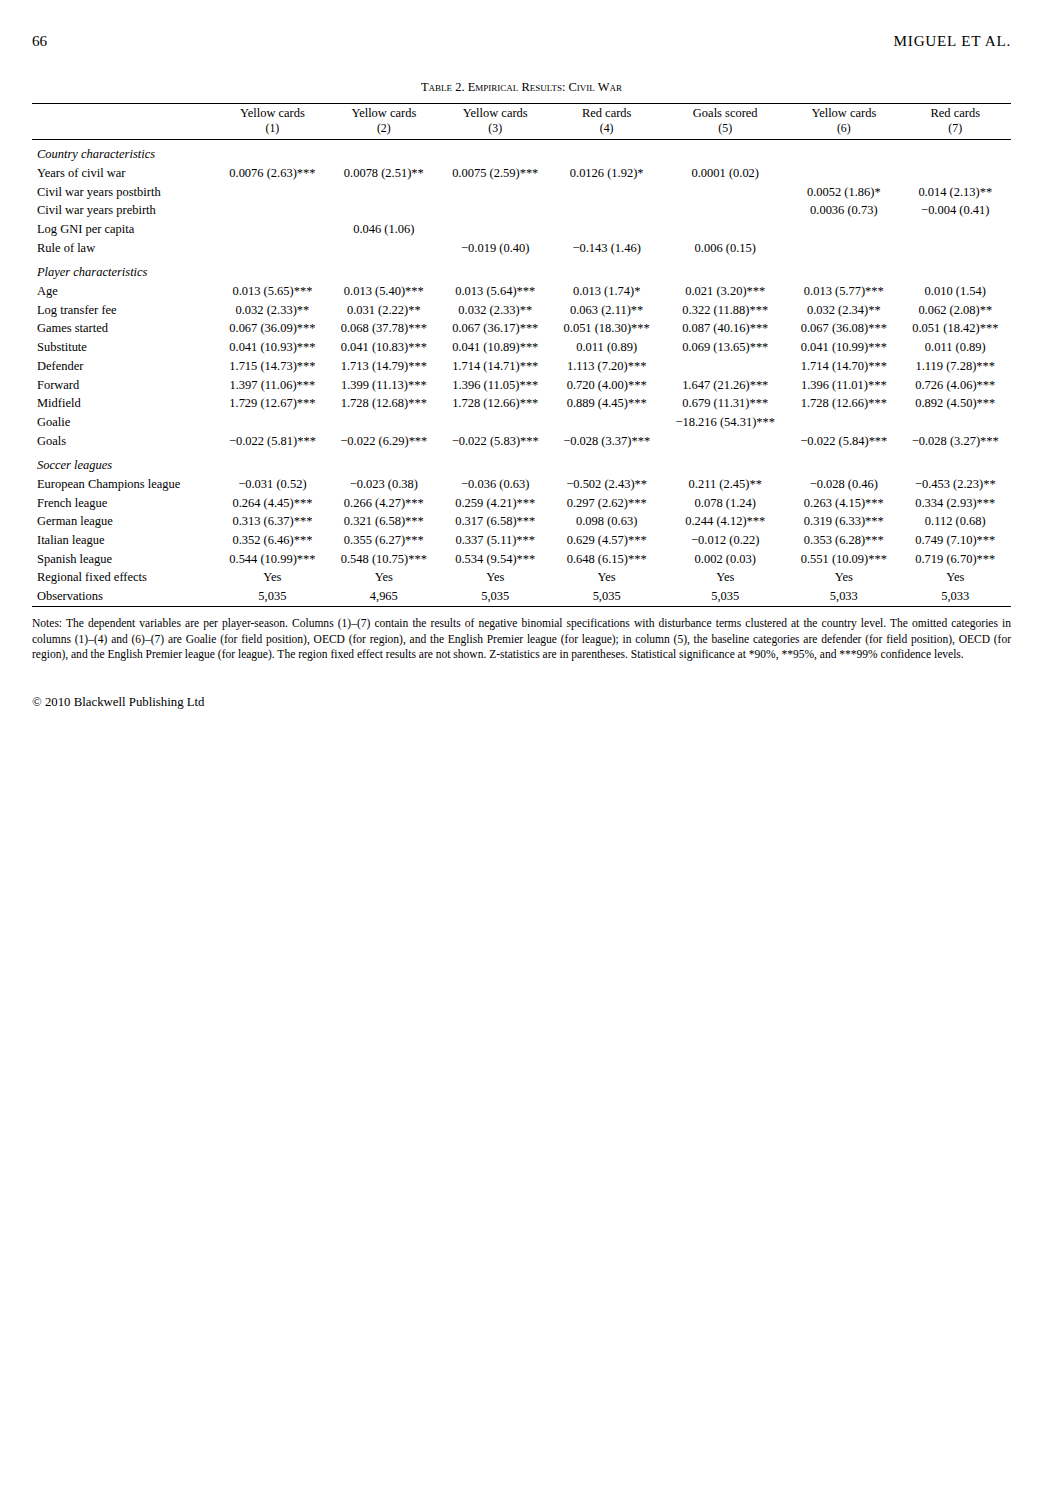66 MIGUEL ET AL.
Table 2. Empirical Results: Civil War
| | Yellow cards (1) | Yellow cards (2) | Yellow cards (3) | Red cards (4) | Goals scored (5) | Yellow cards (6) | Red cards (7) |
| --- | --- | --- | --- | --- | --- | --- | --- |
| Country characteristics |
| Years of civil war | 0.0076 (2.63)*** | 0.0078 (2.51)** | 0.0075 (2.59)*** | 0.0126 (1.92)* | 0.0001 (0.02) | | |
| Civil war years postbirth | | | | | | 0.0052 (1.86)* | 0.014 (2.13)** |
| Civil war years prebirth | | | | | | 0.0036 (0.73) | −0.004 (0.41) |
| Log GNI per capita | | 0.046 (1.06) | | | | | |
| Rule of law | | | −0.019 (0.40) | −0.143 (1.46) | 0.006 (0.15) | | |
| Player characteristics |
| Age | 0.013 (5.65)*** | 0.013 (5.40)*** | 0.013 (5.64)*** | 0.013 (1.74)* | 0.021 (3.20)*** | 0.013 (5.77)*** | 0.010 (1.54) |
| Log transfer fee | 0.032 (2.33)** | 0.031 (2.22)** | 0.032 (2.33)** | 0.063 (2.11)** | 0.322 (11.88)*** | 0.032 (2.34)** | 0.062 (2.08)** |
| Games started | 0.067 (36.09)*** | 0.068 (37.78)*** | 0.067 (36.17)*** | 0.051 (18.30)*** | 0.087 (40.16)*** | 0.067 (36.08)*** | 0.051 (18.42)*** |
| Substitute | 0.041 (10.93)*** | 0.041 (10.83)*** | 0.041 (10.89)*** | 0.011 (0.89) | 0.069 (13.65)*** | 0.041 (10.99)*** | 0.011 (0.89) |
| Defender | 1.715 (14.73)*** | 1.713 (14.79)*** | 1.714 (14.71)*** | 1.113 (7.20)*** | | 1.714 (14.70)*** | 1.119 (7.28)*** |
| Forward | 1.397 (11.06)*** | 1.399 (11.13)*** | 1.396 (11.05)*** | 0.720 (4.00)*** | 1.647 (21.26)*** | 1.396 (11.01)*** | 0.726 (4.06)*** |
| Midfield | 1.729 (12.67)*** | 1.728 (12.68)*** | 1.728 (12.66)*** | 0.889 (4.45)*** | 0.679 (11.31)*** | 1.728 (12.66)*** | 0.892 (4.50)*** |
| Goalie | | | | | −18.216 (54.31)*** | | |
| Goals | −0.022 (5.81)*** | −0.022 (6.29)*** | −0.022 (5.83)*** | −0.028 (3.37)*** | | −0.022 (5.84)*** | −0.028 (3.27)*** |
| Soccer leagues |
| European Champions league | −0.031 (0.52) | −0.023 (0.38) | −0.036 (0.63) | −0.502 (2.43)** | 0.211 (2.45)** | −0.028 (0.46) | −0.453 (2.23)** |
| French league | 0.264 (4.45)*** | 0.266 (4.27)*** | 0.259 (4.21)*** | 0.297 (2.62)*** | 0.078 (1.24) | 0.263 (4.15)*** | 0.334 (2.93)*** |
| German league | 0.313 (6.37)*** | 0.321 (6.58)*** | 0.317 (6.58)*** | 0.098 (0.63) | 0.244 (4.12)*** | 0.319 (6.33)*** | 0.112 (0.68) |
| Italian league | 0.352 (6.46)*** | 0.355 (6.27)*** | 0.337 (5.11)*** | 0.629 (4.57)*** | −0.012 (0.22) | 0.353 (6.28)*** | 0.749 (7.10)*** |
| Spanish league | 0.544 (10.99)*** | 0.548 (10.75)*** | 0.534 (9.54)*** | 0.648 (6.15)*** | 0.002 (0.03) | 0.551 (10.09)*** | 0.719 (6.70)*** |
| Regional fixed effects | Yes | Yes | Yes | Yes | Yes | Yes | Yes |
| Observations | 5,035 | 4,965 | 5,035 | 5,035 | 5,035 | 5,033 | 5,033 |
Notes: The dependent variables are per player-season. Columns (1)–(7) contain the results of negative binomial specifications with disturbance terms clustered at the country level. The omitted categories in columns (1)–(4) and (6)–(7) are Goalie (for field position), OECD (for region), and the English Premier league (for league); in column (5), the baseline categories are defender (for field position), OECD (for region), and the English Premier league (for league). The region fixed effect results are not shown. Z-statistics are in parentheses. Statistical significance at *90%, **95%, and ***99% confidence levels.
© 2010 Blackwell Publishing Ltd